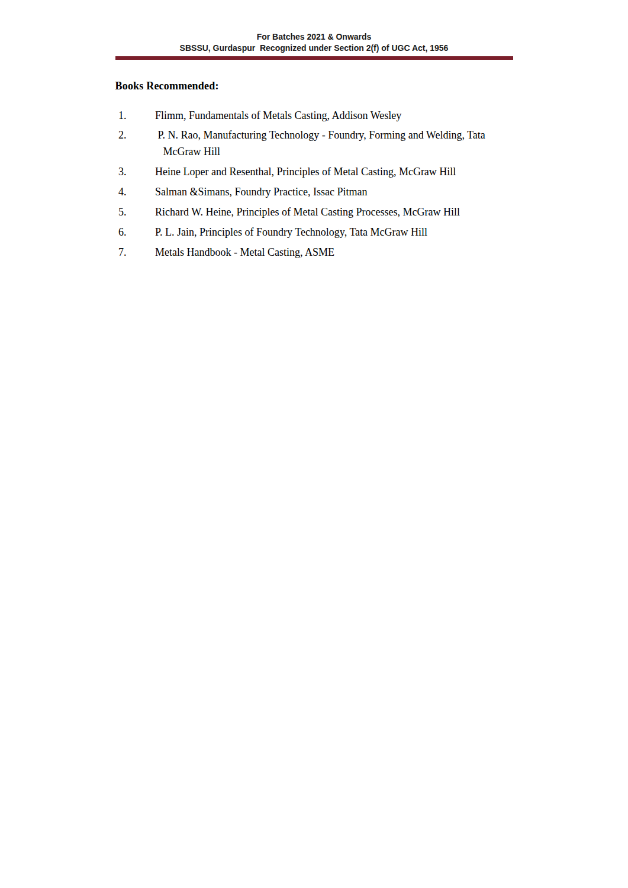For Batches 2021 & Onwards
SBSSU, Gurdaspur Recognized under Section 2(f) of UGC Act, 1956
Books Recommended:
1. Flimm, Fundamentals of Metals Casting, Addison Wesley
2. P. N. Rao, Manufacturing Technology - Foundry, Forming and Welding, Tata McGraw Hill
3. Heine Loper and Resenthal, Principles of Metal Casting, McGraw Hill
4. Salman &Simans, Foundry Practice, Issac Pitman
5. Richard W. Heine, Principles of Metal Casting Processes, McGraw Hill
6. P. L. Jain, Principles of Foundry Technology, Tata McGraw Hill
7. Metals Handbook - Metal Casting, ASME